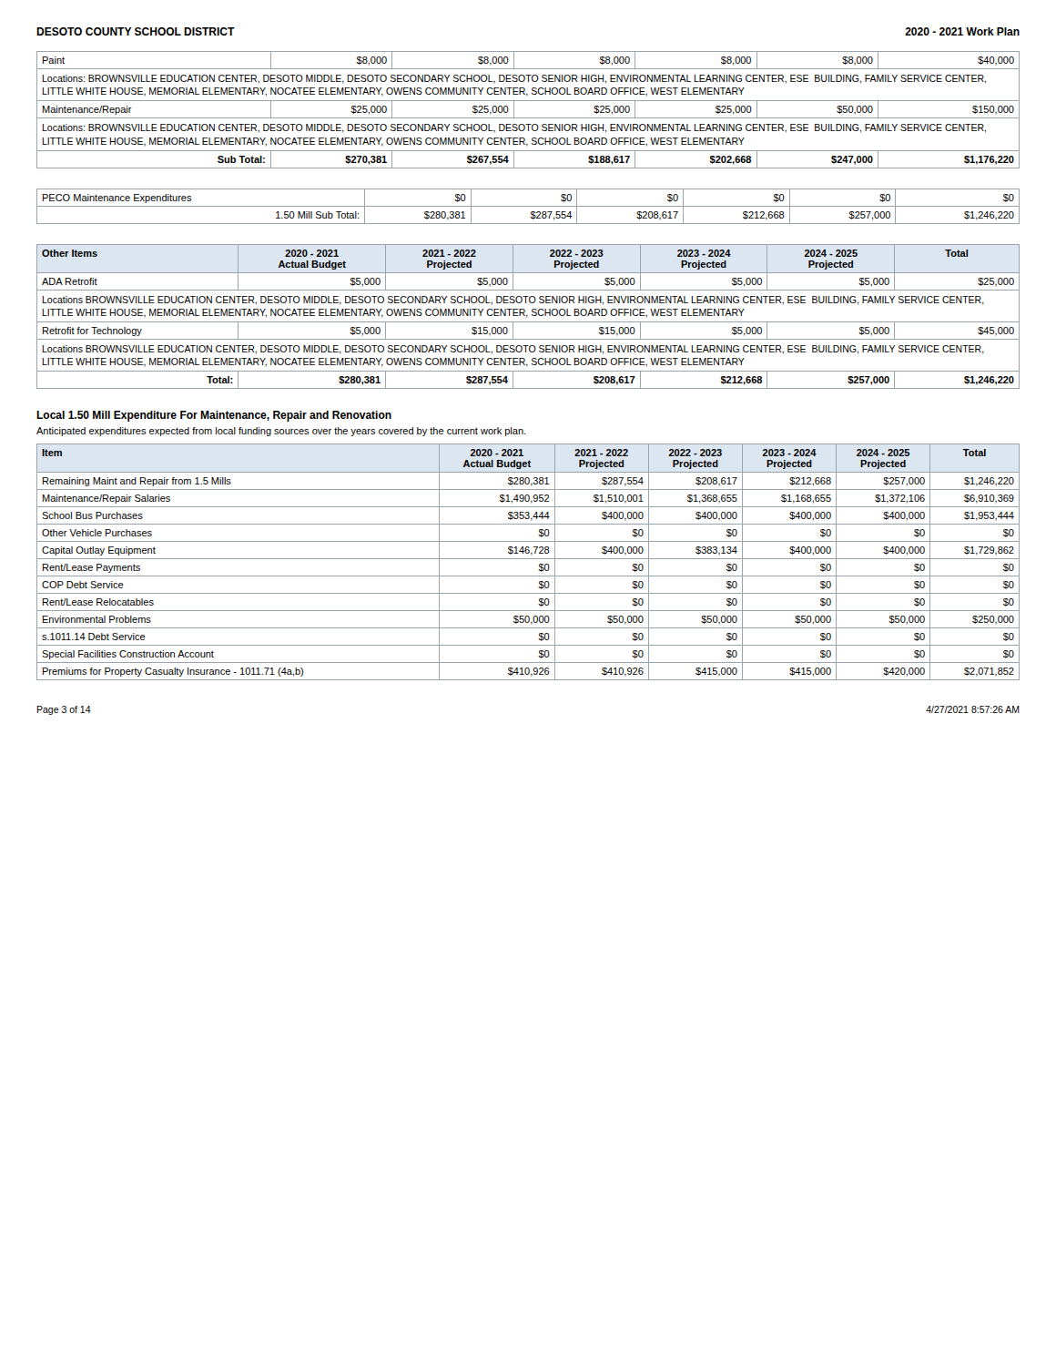DESOTO COUNTY SCHOOL DISTRICT 2020 - 2021 Work Plan
| Paint | $8,000 | $8,000 | $8,000 | $8,000 | $8,000 | $40,000 |
| Locations: BROWNSVILLE EDUCATION CENTER, DESOTO MIDDLE, DESOTO SECONDARY SCHOOL, DESOTO SENIOR HIGH, ENVIRONMENTAL LEARNING CENTER, ESE BUILDING, FAMILY SERVICE CENTER, LITTLE WHITE HOUSE, MEMORIAL ELEMENTARY, NOCATEE ELEMENTARY, OWENS COMMUNITY CENTER, SCHOOL BOARD OFFICE, WEST ELEMENTARY |
| Maintenance/Repair | $25,000 | $25,000 | $25,000 | $25,000 | $50,000 | $150,000 |
| Locations: BROWNSVILLE EDUCATION CENTER, DESOTO MIDDLE, DESOTO SECONDARY SCHOOL, DESOTO SENIOR HIGH, ENVIRONMENTAL LEARNING CENTER, ESE BUILDING, FAMILY SERVICE CENTER, LITTLE WHITE HOUSE, MEMORIAL ELEMENTARY, NOCATEE ELEMENTARY, OWENS COMMUNITY CENTER, SCHOOL BOARD OFFICE, WEST ELEMENTARY |
| Sub Total: | $270,381 | $267,554 | $188,617 | $202,668 | $247,000 | $1,176,220 |
| PECO Maintenance Expenditures | $0 | $0 | $0 | $0 | $0 | $0 |
| 1.50 Mill Sub Total: | $280,381 | $287,554 | $208,617 | $212,668 | $257,000 | $1,246,220 |
| Other Items | 2020 - 2021 Actual Budget | 2021 - 2022 Projected | 2022 - 2023 Projected | 2023 - 2024 Projected | 2024 - 2025 Projected | Total |
| --- | --- | --- | --- | --- | --- | --- |
| ADA Retrofit | $5,000 | $5,000 | $5,000 | $5,000 | $5,000 | $25,000 |
| Locations BROWNSVILLE EDUCATION CENTER, DESOTO MIDDLE, DESOTO SECONDARY SCHOOL, DESOTO SENIOR HIGH, ENVIRONMENTAL LEARNING CENTER, ESE BUILDING, FAMILY SERVICE CENTER, LITTLE WHITE HOUSE, MEMORIAL ELEMENTARY, NOCATEE ELEMENTARY, OWENS COMMUNITY CENTER, SCHOOL BOARD OFFICE, WEST ELEMENTARY |
| Retrofit for Technology | $5,000 | $15,000 | $15,000 | $5,000 | $5,000 | $45,000 |
| Locations BROWNSVILLE EDUCATION CENTER, DESOTO MIDDLE, DESOTO SECONDARY SCHOOL, DESOTO SENIOR HIGH, ENVIRONMENTAL LEARNING CENTER, ESE BUILDING, FAMILY SERVICE CENTER, LITTLE WHITE HOUSE, MEMORIAL ELEMENTARY, NOCATEE ELEMENTARY, OWENS COMMUNITY CENTER, SCHOOL BOARD OFFICE, WEST ELEMENTARY |
| Total: | $280,381 | $287,554 | $208,617 | $212,668 | $257,000 | $1,246,220 |
Local 1.50 Mill Expenditure For Maintenance, Repair and Renovation
Anticipated expenditures expected from local funding sources over the years covered by the current work plan.
| Item | 2020 - 2021 Actual Budget | 2021 - 2022 Projected | 2022 - 2023 Projected | 2023 - 2024 Projected | 2024 - 2025 Projected | Total |
| --- | --- | --- | --- | --- | --- | --- |
| Remaining Maint and Repair from 1.5 Mills | $280,381 | $287,554 | $208,617 | $212,668 | $257,000 | $1,246,220 |
| Maintenance/Repair Salaries | $1,490,952 | $1,510,001 | $1,368,655 | $1,168,655 | $1,372,106 | $6,910,369 |
| School Bus Purchases | $353,444 | $400,000 | $400,000 | $400,000 | $400,000 | $1,953,444 |
| Other Vehicle Purchases | $0 | $0 | $0 | $0 | $0 | $0 |
| Capital Outlay Equipment | $146,728 | $400,000 | $383,134 | $400,000 | $400,000 | $1,729,862 |
| Rent/Lease Payments | $0 | $0 | $0 | $0 | $0 | $0 |
| COP Debt Service | $0 | $0 | $0 | $0 | $0 | $0 |
| Rent/Lease Relocatables | $0 | $0 | $0 | $0 | $0 | $0 |
| Environmental Problems | $50,000 | $50,000 | $50,000 | $50,000 | $50,000 | $250,000 |
| s.1011.14 Debt Service | $0 | $0 | $0 | $0 | $0 | $0 |
| Special Facilities Construction Account | $0 | $0 | $0 | $0 | $0 | $0 |
| Premiums for Property Casualty Insurance - 1011.71 (4a,b) | $410,926 | $410,926 | $415,000 | $415,000 | $420,000 | $2,071,852 |
Page 3 of 14 4/27/2021 8:57:26 AM